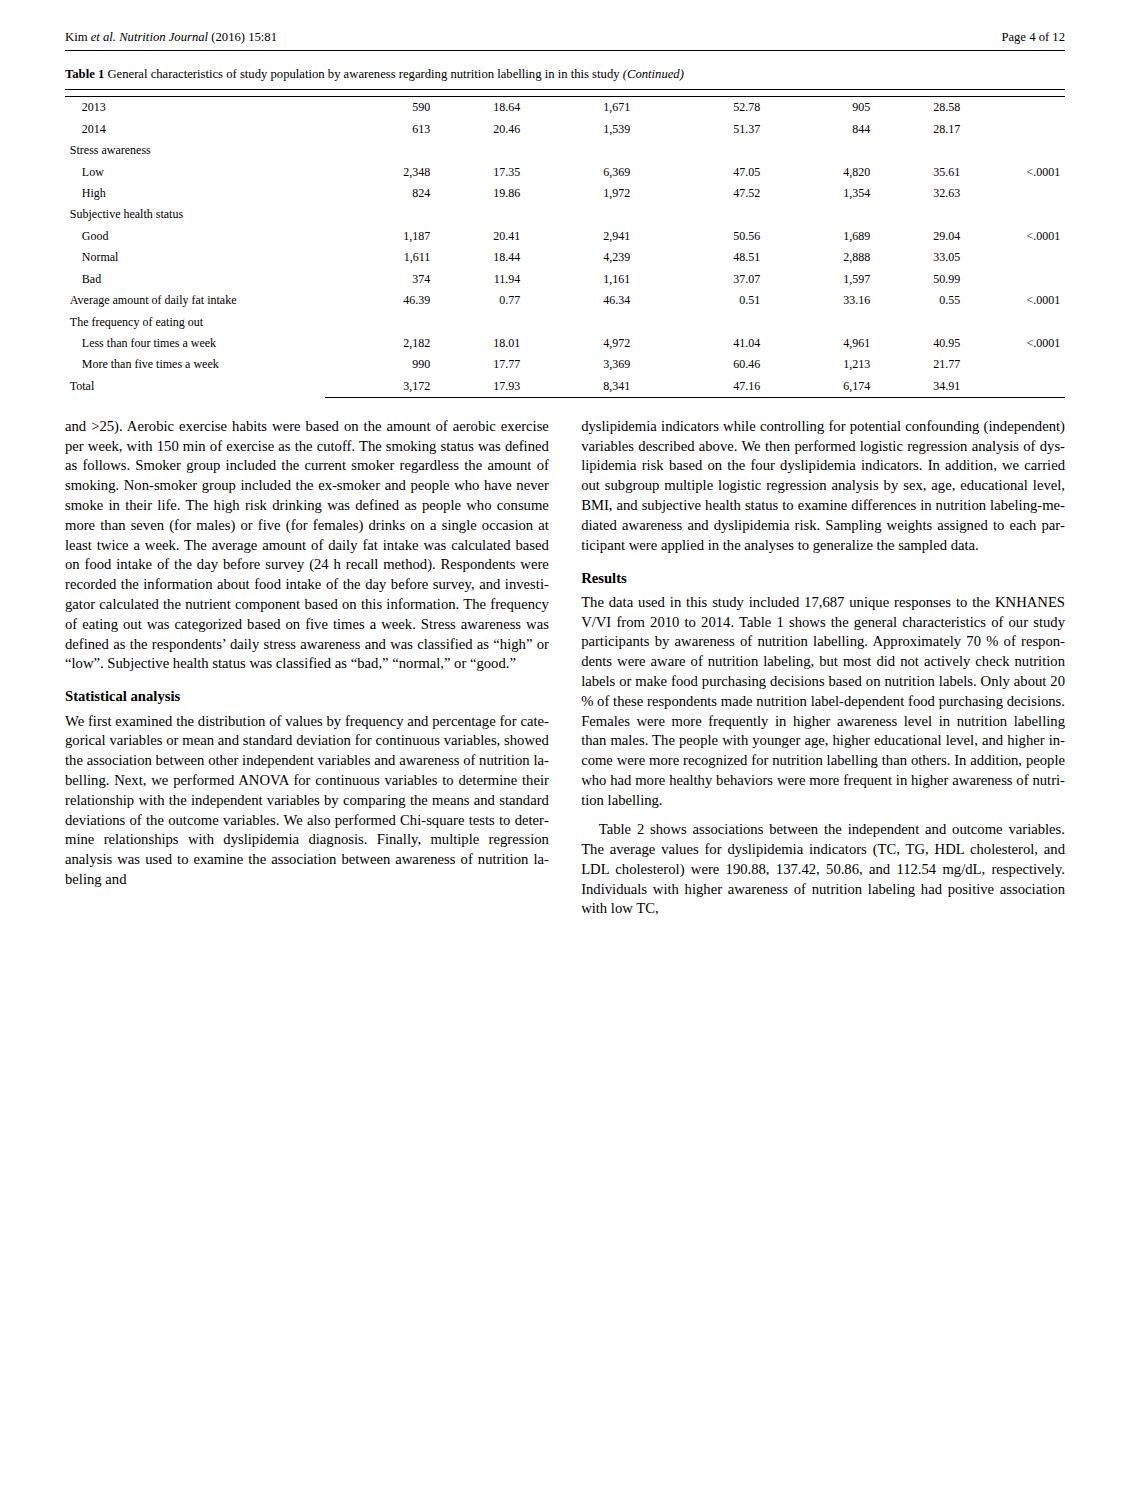Kim et al. Nutrition Journal (2016) 15:81
Page 4 of 12
Table 1 General characteristics of study population by awareness regarding nutrition labelling in in this study (Continued)
| 2013 | 590 | 18.64 | 1,671 | 52.78 | 905 | 28.58 | |
| 2014 | 613 | 20.46 | 1,539 | 51.37 | 844 | 28.17 | |
| Stress awareness | | | | | | | |
| Low | 2,348 | 17.35 | 6,369 | 47.05 | 4,820 | 35.61 | <.0001 |
| High | 824 | 19.86 | 1,972 | 47.52 | 1,354 | 32.63 | |
| Subjective health status | | | | | | | |
| Good | 1,187 | 20.41 | 2,941 | 50.56 | 1,689 | 29.04 | <.0001 |
| Normal | 1,611 | 18.44 | 4,239 | 48.51 | 2,888 | 33.05 | |
| Bad | 374 | 11.94 | 1,161 | 37.07 | 1,597 | 50.99 | |
| Average amount of daily fat intake | 46.39 | 0.77 | 46.34 | 0.51 | 33.16 | 0.55 | <.0001 |
| The frequency of eating out | | | | | | | |
| Less than four times a week | 2,182 | 18.01 | 4,972 | 41.04 | 4,961 | 40.95 | <.0001 |
| More than five times a week | 990 | 17.77 | 3,369 | 60.46 | 1,213 | 21.77 | |
| Total | 3,172 | 17.93 | 8,341 | 47.16 | 6,174 | 34.91 | |
and >25). Aerobic exercise habits were based on the amount of aerobic exercise per week, with 150 min of exercise as the cutoff. The smoking status was defined as follows. Smoker group included the current smoker regardless the amount of smoking. Non-smoker group included the ex-smoker and people who have never smoke in their life. The high risk drinking was defined as people who consume more than seven (for males) or five (for females) drinks on a single occasion at least twice a week. The average amount of daily fat intake was calculated based on food intake of the day before survey (24 h recall method). Respondents were recorded the information about food intake of the day before survey, and investigator calculated the nutrient component based on this information. The frequency of eating out was categorized based on five times a week. Stress awareness was defined as the respondents’ daily stress awareness and was classified as “high” or “low”. Subjective health status was classified as “bad,” “normal,” or “good.”
Statistical analysis
We first examined the distribution of values by frequency and percentage for categorical variables or mean and standard deviation for continuous variables, showed the association between other independent variables and awareness of nutrition labelling. Next, we performed ANOVA for continuous variables to determine their relationship with the independent variables by comparing the means and standard deviations of the outcome variables. We also performed Chi-square tests to determine relationships with dyslipidemia diagnosis. Finally, multiple regression analysis was used to examine the association between awareness of nutrition labeling and
dyslipidemia indicators while controlling for potential confounding (independent) variables described above. We then performed logistic regression analysis of dyslipidemia risk based on the four dyslipidemia indicators. In addition, we carried out subgroup multiple logistic regression analysis by sex, age, educational level, BMI, and subjective health status to examine differences in nutrition labeling-mediated awareness and dyslipidemia risk. Sampling weights assigned to each participant were applied in the analyses to generalize the sampled data.
Results
The data used in this study included 17,687 unique responses to the KNHANES V/VI from 2010 to 2014. Table 1 shows the general characteristics of our study participants by awareness of nutrition labelling. Approximately 70 % of respondents were aware of nutrition labeling, but most did not actively check nutrition labels or make food purchasing decisions based on nutrition labels. Only about 20 % of these respondents made nutrition label-dependent food purchasing decisions. Females were more frequently in higher awareness level in nutrition labelling than males. The people with younger age, higher educational level, and higher income were more recognized for nutrition labelling than others. In addition, people who had more healthy behaviors were more frequent in higher awareness of nutrition labelling.
Table 2 shows associations between the independent and outcome variables. The average values for dyslipidemia indicators (TC, TG, HDL cholesterol, and LDL cholesterol) were 190.88, 137.42, 50.86, and 112.54 mg/dL, respectively. Individuals with higher awareness of nutrition labeling had positive association with low TC,